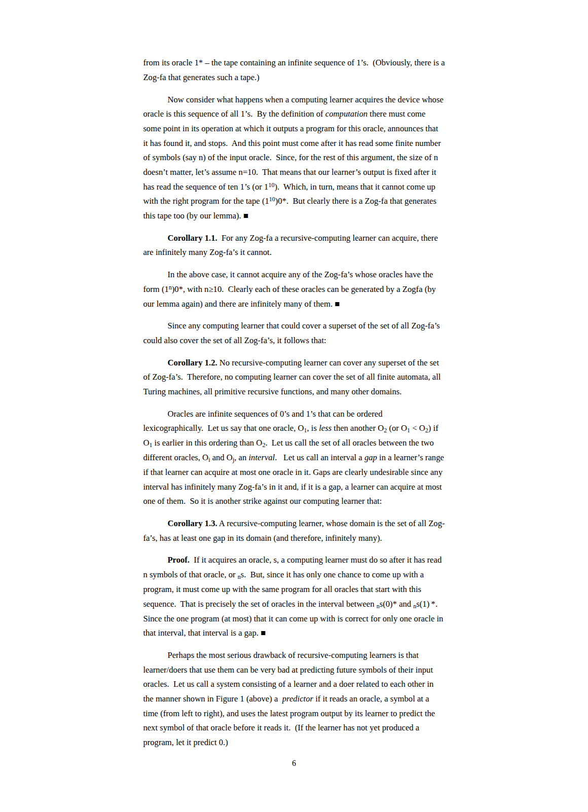from its oracle 1* – the tape containing an infinite sequence of 1’s. (Obviously, there is a Zog-fa that generates such a tape.)
Now consider what happens when a computing learner acquires the device whose oracle is this sequence of all 1’s. By the definition of computation there must come some point in its operation at which it outputs a program for this oracle, announces that it has found it, and stops. And this point must come after it has read some finite number of symbols (say n) of the input oracle. Since, for the rest of this argument, the size of n doesn’t matter, let’s assume n=10. That means that our learner’s output is fixed after it has read the sequence of ten 1’s (or 110). Which, in turn, means that it cannot come up with the right program for the tape (110)0*. But clearly there is a Zog-fa that generates this tape too (by our lemma). ■
Corollary 1.1. For any Zog-fa a recursive-computing learner can acquire, there are infinitely many Zog-fa’s it cannot.
In the above case, it cannot acquire any of the Zog-fa’s whose oracles have the form (1n)0*, with n≥10. Clearly each of these oracles can be generated by a Zogfa (by our lemma again) and there are infinitely many of them. ■
Since any computing learner that could cover a superset of the set of all Zog-fa’s could also cover the set of all Zog-fa’s, it follows that:
Corollary 1.2. No recursive-computing learner can cover any superset of the set of Zog-fa’s. Therefore, no computing learner can cover the set of all finite automata, all Turing machines, all primitive recursive functions, and many other domains.
Oracles are infinite sequences of 0’s and 1’s that can be ordered lexicographically. Let us say that one oracle, O1, is less then another O2 (or O1 < O2) if O1 is earlier in this ordering than O2. Let us call the set of all oracles between the two different oracles, Oi and Oj, an interval. Let us call an interval a gap in a learner’s range if that learner can acquire at most one oracle in it. Gaps are clearly undesirable since any interval has infinitely many Zog-fa’s in it and, if it is a gap, a learner can acquire at most one of them. So it is another strike against our computing learner that:
Corollary 1.3. A recursive-computing learner, whose domain is the set of all Zog-fa’s, has at least one gap in its domain (and therefore, infinitely many).
Proof. If it acquires an oracle, s, a computing learner must do so after it has read n symbols of that oracle, or ns. But, since it has only one chance to come up with a program, it must come up with the same program for all oracles that start with this sequence. That is precisely the set of oracles in the interval between ns(0)* and ns(1) *. Since the one program (at most) that it can come up with is correct for only one oracle in that interval, that interval is a gap. ■
Perhaps the most serious drawback of recursive-computing learners is that learner/doers that use them can be very bad at predicting future symbols of their input oracles. Let us call a system consisting of a learner and a doer related to each other in the manner shown in Figure 1 (above) a predictor if it reads an oracle, a symbol at a time (from left to right), and uses the latest program output by its learner to predict the next symbol of that oracle before it reads it. (If the learner has not yet produced a program, let it predict 0.)
6